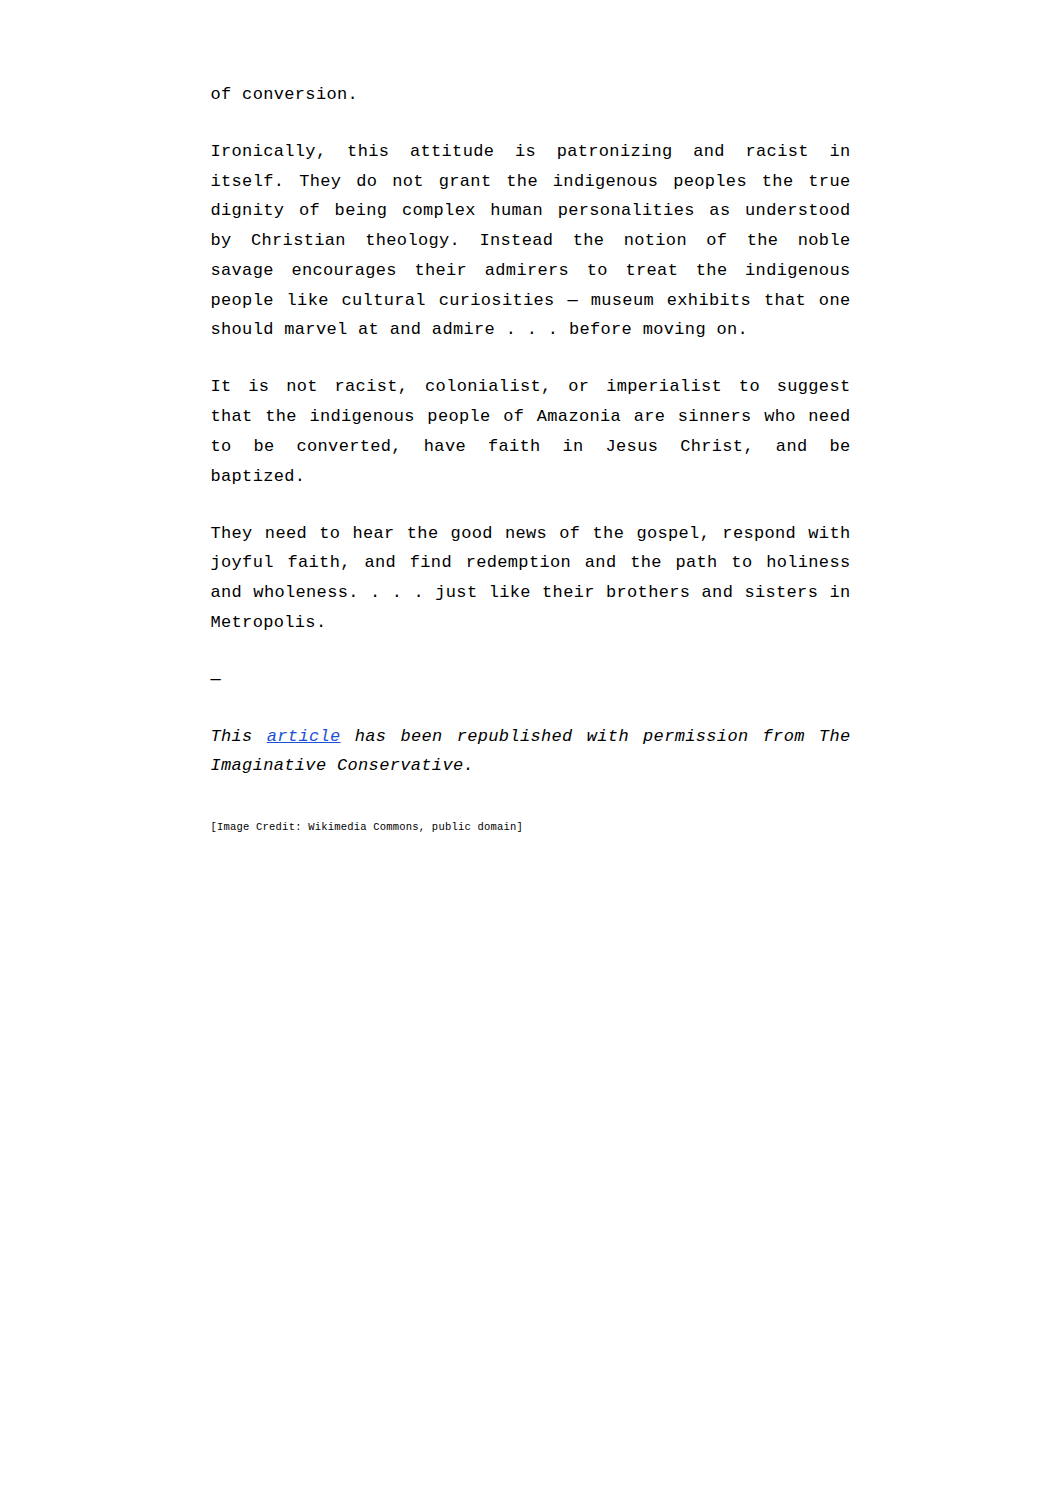of conversion.
Ironically, this attitude is patronizing and racist in itself. They do not grant the indigenous peoples the true dignity of being complex human personalities as understood by Christian theology. Instead the notion of the noble savage encourages their admirers to treat the indigenous people like cultural curiosities — museum exhibits that one should marvel at and admire . . . before moving on.
It is not racist, colonialist, or imperialist to suggest that the indigenous people of Amazonia are sinners who need to be converted, have faith in Jesus Christ, and be baptized.
They need to hear the good news of the gospel, respond with joyful faith, and find redemption and the path to holiness and wholeness. . . . just like their brothers and sisters in Metropolis.
—
This article has been republished with permission from The Imaginative Conservative.
[Image Credit: Wikimedia Commons, public domain]